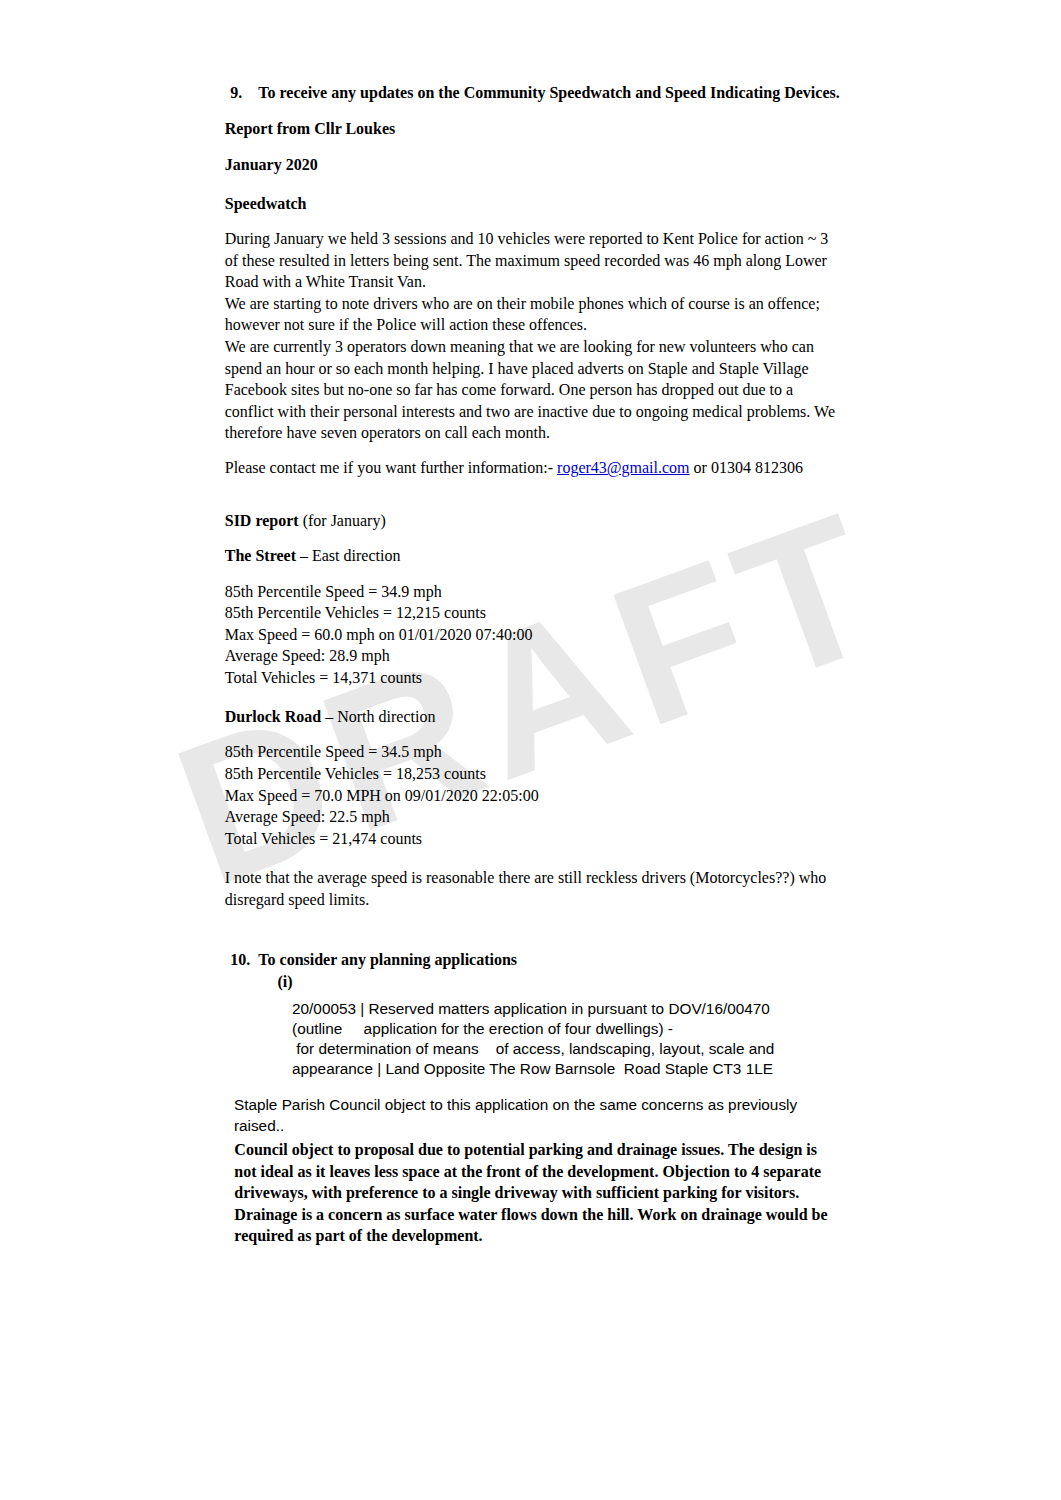DRAFT
9. To receive any updates on the Community Speedwatch and Speed Indicating Devices.
Report from Cllr Loukes
January 2020
Speedwatch
During January we held 3 sessions and 10 vehicles were reported to Kent Police for action ~ 3 of these resulted in letters being sent. The maximum speed recorded was 46 mph along Lower Road with a White Transit Van.
We are starting to note drivers who are on their mobile phones which of course is an offence; however not sure if the Police will action these offences.
We are currently 3 operators down meaning that we are looking for new volunteers who can spend an hour or so each month helping. I have placed adverts on Staple and Staple Village Facebook sites but no-one so far has come forward. One person has dropped out due to a conflict with their personal interests and two are inactive due to ongoing medical problems. We therefore have seven operators on call each month.
Please contact me if you want further information:- roger43@gmail.com or 01304 812306
SID report (for January)
The Street – East direction
85th Percentile Speed = 34.9 mph
85th Percentile Vehicles = 12,215 counts
Max Speed = 60.0 mph on 01/01/2020 07:40:00
Average Speed: 28.9 mph
Total Vehicles = 14,371 counts
Durlock Road – North direction
85th Percentile Speed = 34.5 mph
85th Percentile Vehicles = 18,253 counts
Max Speed = 70.0 MPH on 09/01/2020 22:05:00
Average Speed: 22.5 mph
Total Vehicles = 21,474 counts
I note that the average speed is reasonable there are still reckless drivers (Motorcycles??) who disregard speed limits.
10. To consider any planning applications
(i)
20/00053 | Reserved matters application in pursuant to DOV/16/00470 (outline application for the erection of four dwellings) -
for determination of means of access, landscaping, layout, scale and appearance | Land Opposite The Row Barnsole Road Staple CT3 1LE
Staple Parish Council object to this application on the same concerns as previously raised..
Council object to proposal due to potential parking and drainage issues. The design is not ideal as it leaves less space at the front of the development. Objection to 4 separate driveways, with preference to a single driveway with sufficient parking for visitors. Drainage is a concern as surface water flows down the hill. Work on drainage would be required as part of the development.